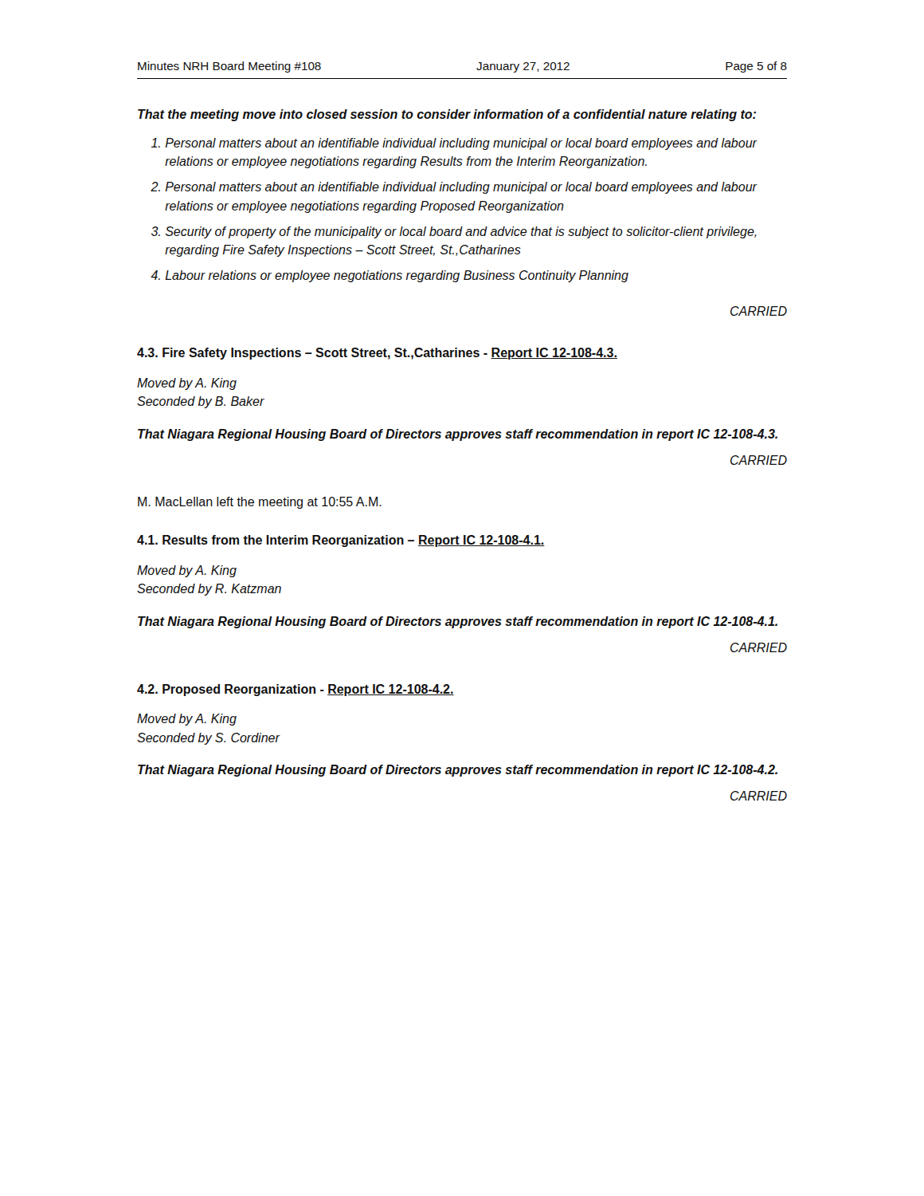Minutes NRH Board Meeting #108 January 27, 2012 Page 5 of 8
That the meeting move into closed session to consider information of a confidential nature relating to:
Personal matters about an identifiable individual including municipal or local board employees and labour relations or employee negotiations regarding Results from the Interim Reorganization.
Personal matters about an identifiable individual including municipal or local board employees and labour relations or employee negotiations regarding Proposed Reorganization
Security of property of the municipality or local board and advice that is subject to solicitor-client privilege, regarding Fire Safety Inspections – Scott Street, St.,Catharines
Labour relations or employee negotiations regarding Business Continuity Planning
CARRIED
4.3. Fire Safety Inspections – Scott Street, St.,Catharines - Report IC 12-108-4.3.
Moved by A. King
Seconded by B. Baker
That Niagara Regional Housing Board of Directors approves staff recommendation in report IC 12-108-4.3.
CARRIED
M. MacLellan left the meeting at 10:55 A.M.
4.1. Results from the Interim Reorganization – Report IC 12-108-4.1.
Moved by A. King
Seconded by R. Katzman
That Niagara Regional Housing Board of Directors approves staff recommendation in report IC 12-108-4.1.
CARRIED
4.2. Proposed Reorganization - Report IC 12-108-4.2.
Moved by A. King
Seconded by S. Cordiner
That Niagara Regional Housing Board of Directors approves staff recommendation in report IC 12-108-4.2.
CARRIED